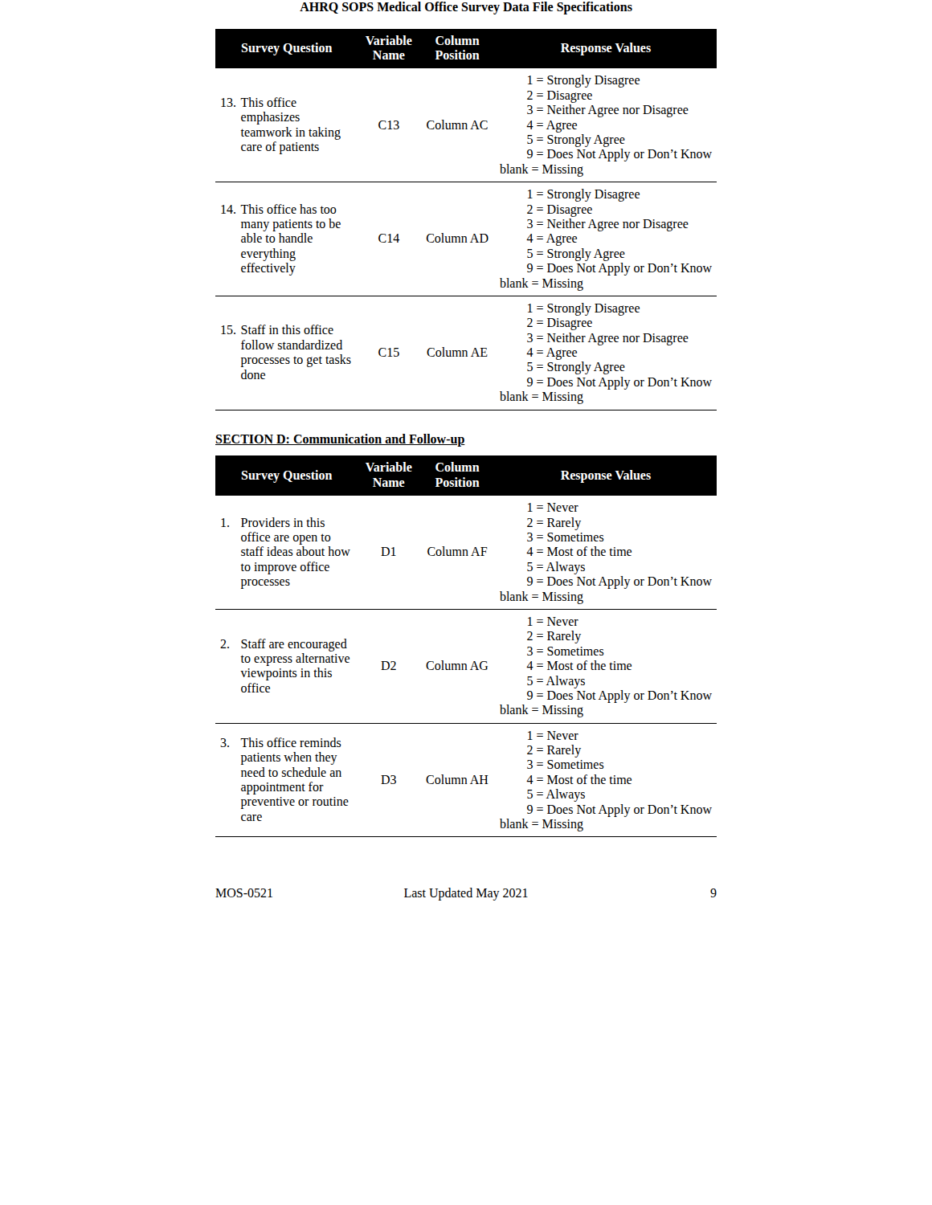AHRQ SOPS Medical Office Survey Data File Specifications
| Survey Question | Variable Name | Column Position | Response Values |
| --- | --- | --- | --- |
| 13. This office emphasizes teamwork in taking care of patients | C13 | Column AC | 1 = Strongly Disagree 2 = Disagree 3 = Neither Agree nor Disagree 4 = Agree 5 = Strongly Agree 9 = Does Not Apply or Don’t Know blank = Missing |
| 14. This office has too many patients to be able to handle everything effectively | C14 | Column AD | 1 = Strongly Disagree 2 = Disagree 3 = Neither Agree nor Disagree 4 = Agree 5 = Strongly Agree 9 = Does Not Apply or Don’t Know blank = Missing |
| 15. Staff in this office follow standardized processes to get tasks done | C15 | Column AE | 1 = Strongly Disagree 2 = Disagree 3 = Neither Agree nor Disagree 4 = Agree 5 = Strongly Agree 9 = Does Not Apply or Don’t Know blank = Missing |
SECTION D: Communication and Follow-up
| Survey Question | Variable Name | Column Position | Response Values |
| --- | --- | --- | --- |
| 1. Providers in this office are open to staff ideas about how to improve office processes | D1 | Column AF | 1 = Never 2 = Rarely 3 = Sometimes 4 = Most of the time 5 = Always 9 = Does Not Apply or Don’t Know blank = Missing |
| 2. Staff are encouraged to express alternative viewpoints in this office | D2 | Column AG | 1 = Never 2 = Rarely 3 = Sometimes 4 = Most of the time 5 = Always 9 = Does Not Apply or Don’t Know blank = Missing |
| 3. This office reminds patients when they need to schedule an appointment for preventive or routine care | D3 | Column AH | 1 = Never 2 = Rarely 3 = Sometimes 4 = Most of the time 5 = Always 9 = Does Not Apply or Don’t Know blank = Missing |
MOS-0521
Last Updated May 2021
9